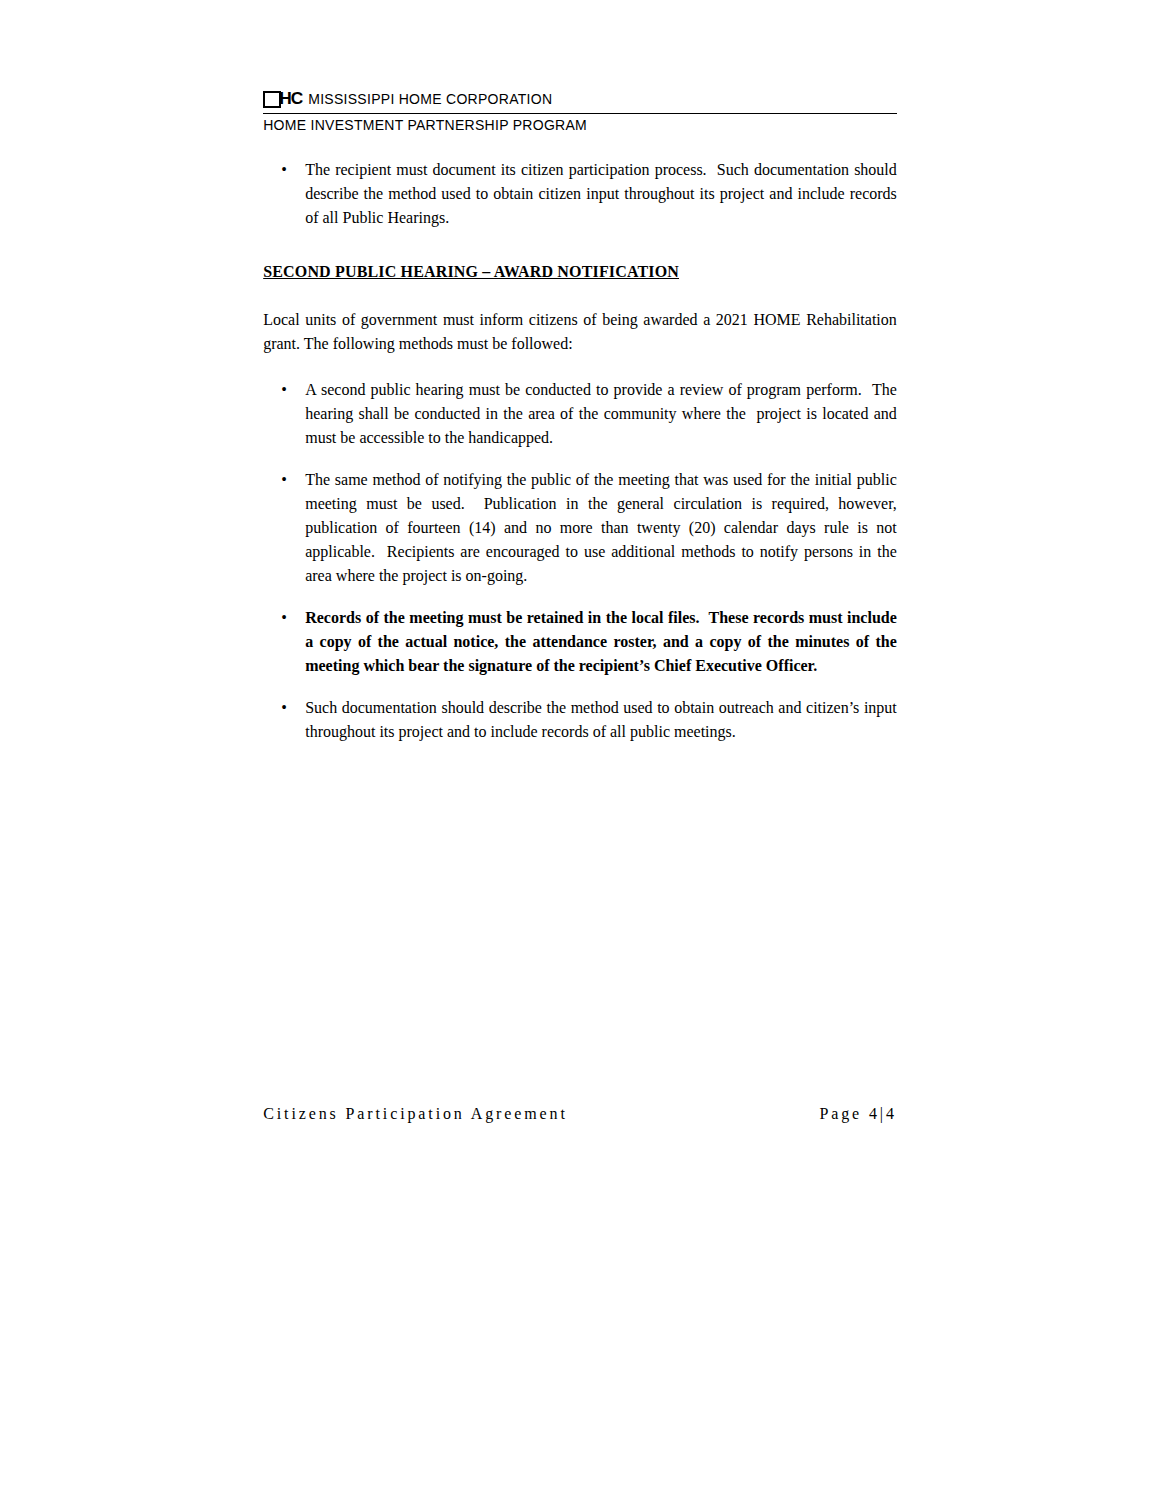HC MISSISSIPPI HOME CORPORATION
HOME INVESTMENT PARTNERSHIP PROGRAM
The recipient must document its citizen participation process. Such documentation should describe the method used to obtain citizen input throughout its project and include records of all Public Hearings.
SECOND PUBLIC HEARING – AWARD NOTIFICATION
Local units of government must inform citizens of being awarded a 2021 HOME Rehabilitation grant. The following methods must be followed:
A second public hearing must be conducted to provide a review of program perform. The hearing shall be conducted in the area of the community where the project is located and must be accessible to the handicapped.
The same method of notifying the public of the meeting that was used for the initial public meeting must be used. Publication in the general circulation is required, however, publication of fourteen (14) and no more than twenty (20) calendar days rule is not applicable. Recipients are encouraged to use additional methods to notify persons in the area where the project is on-going.
Records of the meeting must be retained in the local files. These records must include a copy of the actual notice, the attendance roster, and a copy of the minutes of the meeting which bear the signature of the recipient’s Chief Executive Officer.
Such documentation should describe the method used to obtain outreach and citizen’s input throughout its project and to include records of all public meetings.
Citizens Participation Agreement
Page 4|4